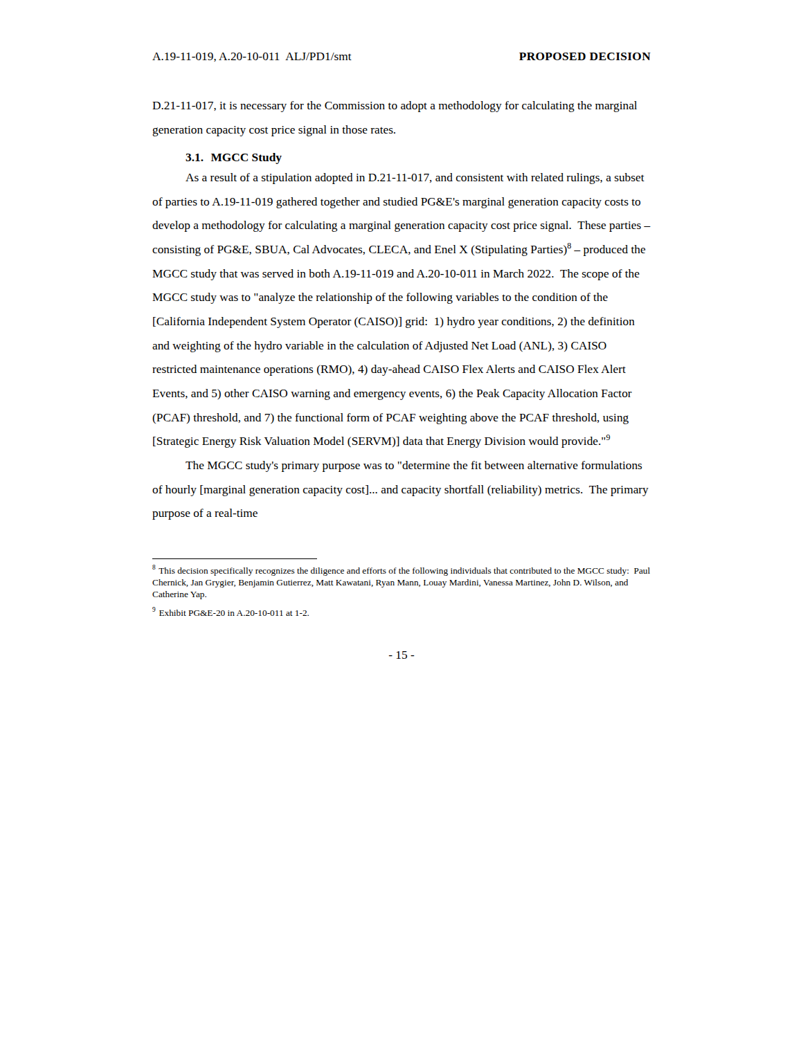A.19-11-019, A.20-10-011 ALJ/PD1/smt
PROPOSED DECISION
D.21-11-017, it is necessary for the Commission to adopt a methodology for calculating the marginal generation capacity cost price signal in those rates.
3.1. MGCC Study
As a result of a stipulation adopted in D.21-11-017, and consistent with related rulings, a subset of parties to A.19-11-019 gathered together and studied PG&E's marginal generation capacity costs to develop a methodology for calculating a marginal generation capacity cost price signal. These parties – consisting of PG&E, SBUA, Cal Advocates, CLECA, and Enel X (Stipulating Parties)8 – produced the MGCC study that was served in both A.19-11-019 and A.20-10-011 in March 2022. The scope of the MGCC study was to "analyze the relationship of the following variables to the condition of the [California Independent System Operator (CAISO)] grid: 1) hydro year conditions, 2) the definition and weighting of the hydro variable in the calculation of Adjusted Net Load (ANL), 3) CAISO restricted maintenance operations (RMO), 4) day-ahead CAISO Flex Alerts and CAISO Flex Alert Events, and 5) other CAISO warning and emergency events, 6) the Peak Capacity Allocation Factor (PCAF) threshold, and 7) the functional form of PCAF weighting above the PCAF threshold, using [Strategic Energy Risk Valuation Model (SERVM)] data that Energy Division would provide."9
The MGCC study's primary purpose was to "determine the fit between alternative formulations of hourly [marginal generation capacity cost]... and capacity shortfall (reliability) metrics. The primary purpose of a real-time
8 This decision specifically recognizes the diligence and efforts of the following individuals that contributed to the MGCC study: Paul Chernick, Jan Grygier, Benjamin Gutierrez, Matt Kawatani, Ryan Mann, Louay Mardini, Vanessa Martinez, John D. Wilson, and Catherine Yap.
9 Exhibit PG&E-20 in A.20-10-011 at 1-2.
- 15 -